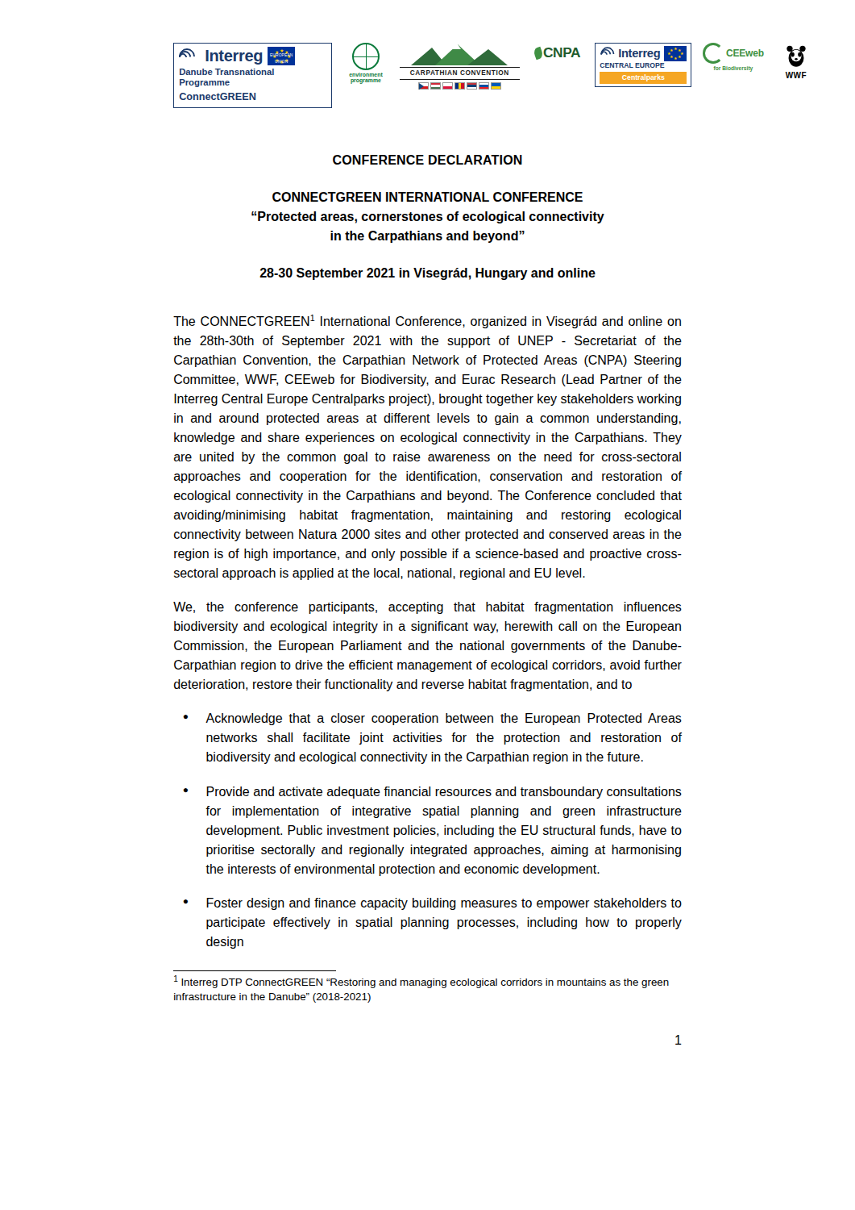Interreg
★ ★ ★ ★ ★ ★ ★ ★
EUROPEAN UNION
Danube Transnational Programme
ConnectGREEN
environment
programme
CARPATHIAN CONVENTION
CNPA
Interreg
★ ★ ★ ★ ★ ★ ★ ★
CENTRAL EUROPE
Centralparks
CEEweb
for Biodiversity
WWF
CONFERENCE DECLARATION
CONNECTGREEN INTERNATIONAL CONFERENCE “Protected areas, cornerstones of ecological connectivity in the Carpathians and beyond”
28-30 September 2021 in Visegrád, Hungary and online
The CONNECTGREEN1 International Conference, organized in Visegrád and online on the 28th-30th of September 2021 with the support of UNEP - Secretariat of the Carpathian Convention, the Carpathian Network of Protected Areas (CNPA) Steering Committee, WWF, CEEweb for Biodiversity, and Eurac Research (Lead Partner of the Interreg Central Europe Centralparks project), brought together key stakeholders working in and around protected areas at different levels to gain a common understanding, knowledge and share experiences on ecological connectivity in the Carpathians. They are united by the common goal to raise awareness on the need for cross-sectoral approaches and cooperation for the identification, conservation and restoration of ecological connectivity in the Carpathians and beyond. The Conference concluded that avoiding/minimising habitat fragmentation, maintaining and restoring ecological connectivity between Natura 2000 sites and other protected and conserved areas in the region is of high importance, and only possible if a science-based and proactive cross-sectoral approach is applied at the local, national, regional and EU level.
We, the conference participants, accepting that habitat fragmentation influences biodiversity and ecological integrity in a significant way, herewith call on the European Commission, the European Parliament and the national governments of the Danube-Carpathian region to drive the efficient management of ecological corridors, avoid further deterioration, restore their functionality and reverse habitat fragmentation, and to
Acknowledge that a closer cooperation between the European Protected Areas networks shall facilitate joint activities for the protection and restoration of biodiversity and ecological connectivity in the Carpathian region in the future.
Provide and activate adequate financial resources and transboundary consultations for implementation of integrative spatial planning and green infrastructure development. Public investment policies, including the EU structural funds, have to prioritise sectorally and regionally integrated approaches, aiming at harmonising the interests of environmental protection and economic development.
Foster design and finance capacity building measures to empower stakeholders to participate effectively in spatial planning processes, including how to properly design
1 Interreg DTP ConnectGREEN “Restoring and managing ecological corridors in mountains as the green infrastructure in the Danube” (2018-2021)
1